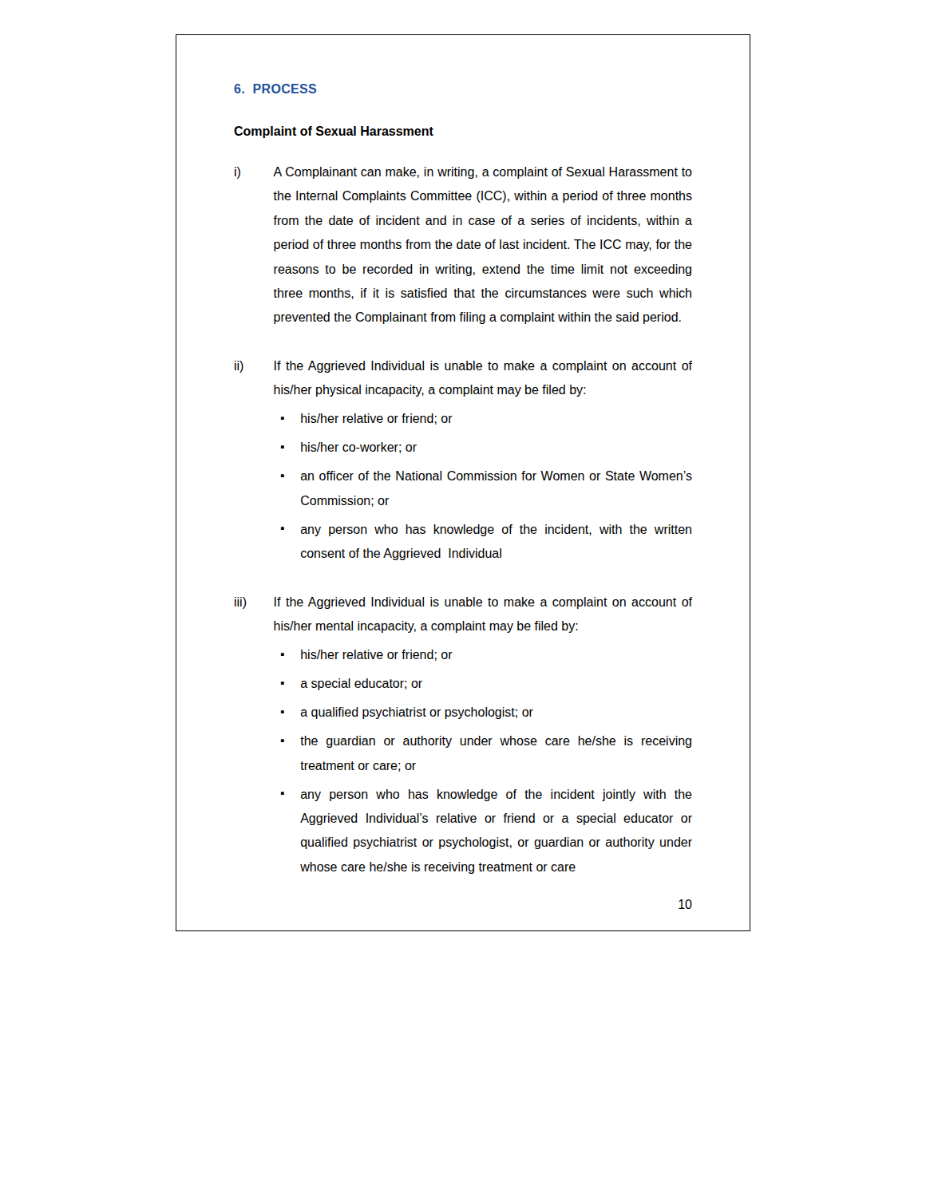6. PROCESS
Complaint of Sexual Harassment
i) A Complainant can make, in writing, a complaint of Sexual Harassment to the Internal Complaints Committee (ICC), within a period of three months from the date of incident and in case of a series of incidents, within a period of three months from the date of last incident. The ICC may, for the reasons to be recorded in writing, extend the time limit not exceeding three months, if it is satisfied that the circumstances were such which prevented the Complainant from filing a complaint within the said period.
ii) If the Aggrieved Individual is unable to make a complaint on account of his/her physical incapacity, a complaint may be filed by:
his/her relative or friend; or
his/her co-worker; or
an officer of the National Commission for Women or State Women’s Commission; or
any person who has knowledge of the incident, with the written consent of the Aggrieved Individual
iii) If the Aggrieved Individual is unable to make a complaint on account of his/her mental incapacity, a complaint may be filed by:
his/her relative or friend; or
a special educator; or
a qualified psychiatrist or psychologist; or
the guardian or authority under whose care he/she is receiving treatment or care; or
any person who has knowledge of the incident jointly with the Aggrieved Individual’s relative or friend or a special educator or qualified psychiatrist or psychologist, or guardian or authority under whose care he/she is receiving treatment or care
10